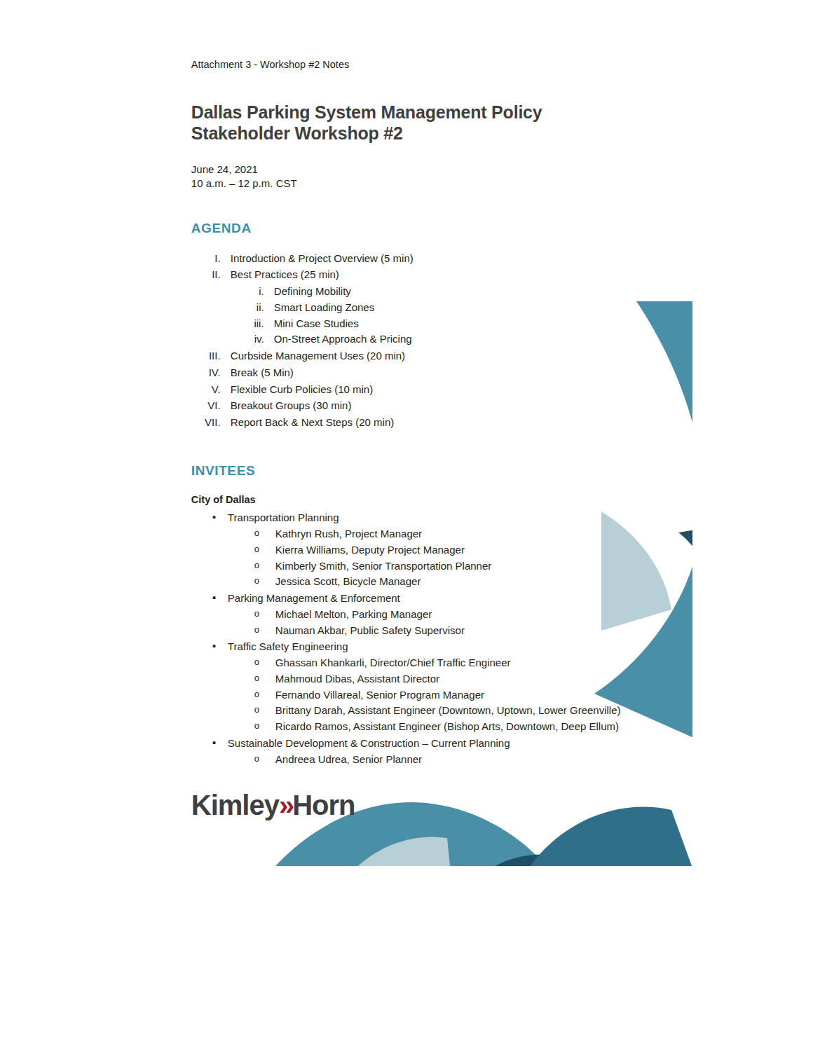Attachment 3 - Workshop #2 Notes
Dallas Parking System Management Policy
Stakeholder Workshop #2
June 24, 2021
10 a.m. – 12 p.m. CST
AGENDA
Introduction & Project Overview (5 min)
Best Practices (25 min)
Defining Mobility
Smart Loading Zones
Mini Case Studies
On-Street Approach & Pricing
Curbside Management Uses (20 min)
Break (5 Min)
Flexible Curb Policies (10 min)
Breakout Groups (30 min)
Report Back & Next Steps (20 min)
INVITEES
City of Dallas
Transportation Planning
Kathryn Rush, Project Manager
Kierra Williams, Deputy Project Manager
Kimberly Smith, Senior Transportation Planner
Jessica Scott, Bicycle Manager
Parking Management & Enforcement
Michael Melton, Parking Manager
Nauman Akbar, Public Safety Supervisor
Traffic Safety Engineering
Ghassan Khankarli, Director/Chief Traffic Engineer
Mahmoud Dibas, Assistant Director
Fernando Villareal, Senior Program Manager
Brittany Darah, Assistant Engineer (Downtown, Uptown, Lower Greenville)
Ricardo Ramos, Assistant Engineer (Bishop Arts, Downtown, Deep Ellum)
Sustainable Development & Construction – Current Planning
Andreea Udrea, Senior Planner
Kimley»Horn